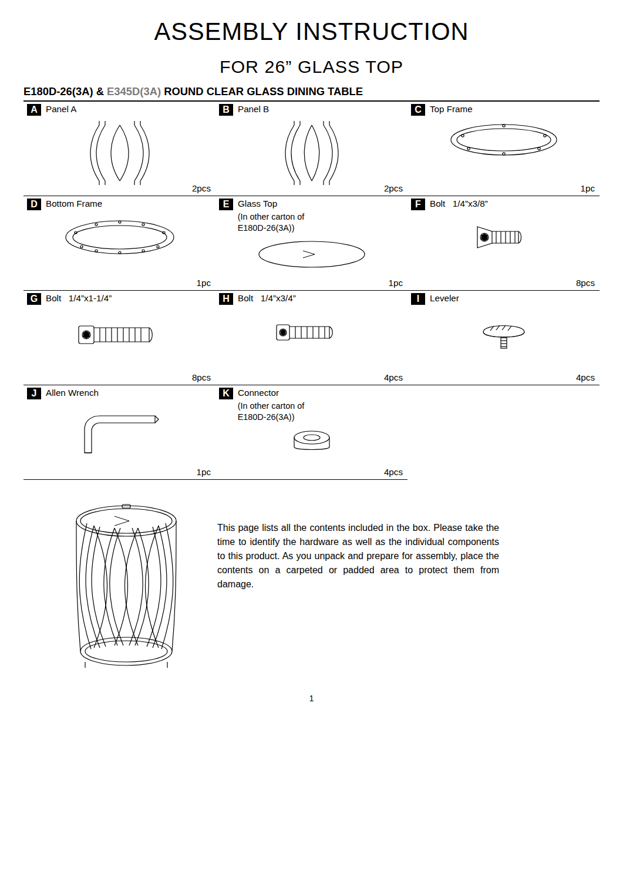ASSEMBLY INSTRUCTION
FOR 26” GLASS TOP
E180D-26(3A) & E345D(3A) ROUND CLEAR GLASS DINING TABLE
| A Panel A 2pcs | B Panel B 2pcs | C Top Frame 1pc |
| D Bottom Frame 1pc | E Glass Top (In other carton of E180D-26(3A)) 1pc | F Bolt 1/4”x3/8” 8pcs |
| G Bolt 1/4”x1-1/4” 8pcs | H Bolt 1/4”x3/4” 4pcs | I Leveler 4pcs |
| J Allen Wrench 1pc | K Connector (In other carton of E180D-26(3A)) 4pcs | |
This page lists all the contents included in the box. Please take the time to identify the hardware as well as the individual components to this product. As you unpack and prepare for assembly, place the contents on a carpeted or padded area to protect them from damage.
1